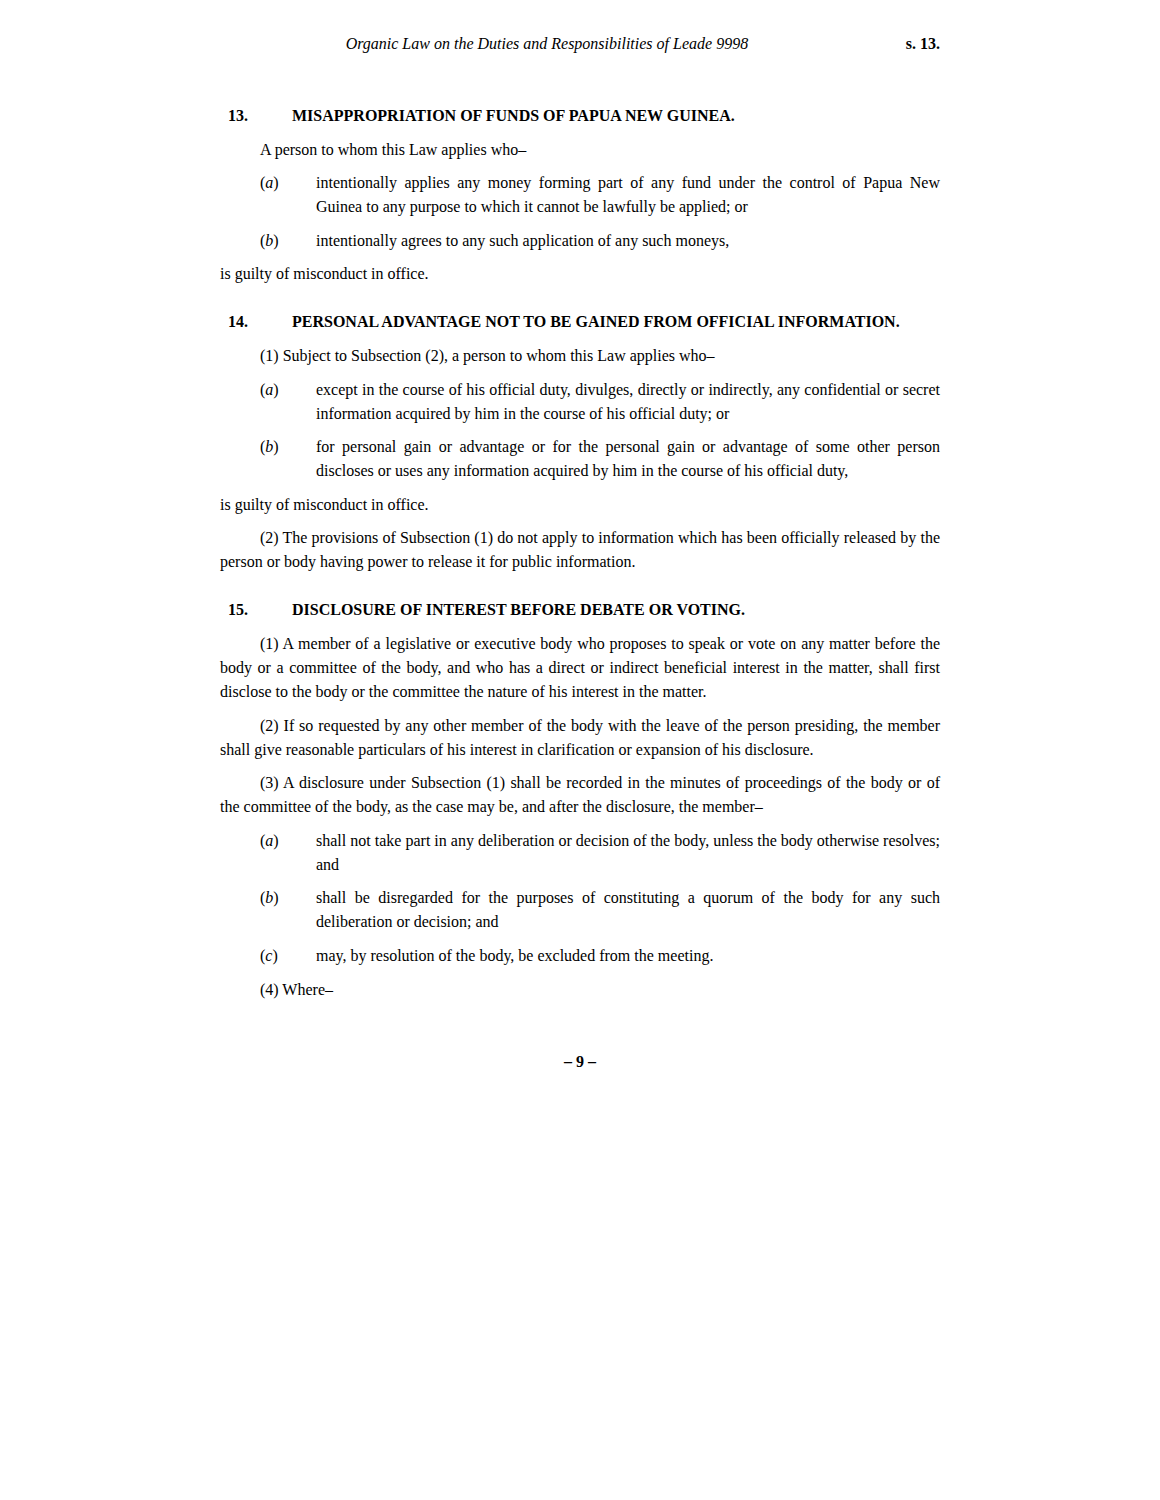Organic Law on the Duties and Responsibilities of Leade 9998 s. 13.
13. Misappropriation of funds of Papua New Guinea.
A person to whom this Law applies who–
(a) intentionally applies any money forming part of any fund under the control of Papua New Guinea to any purpose to which it cannot be lawfully be applied; or
(b) intentionally agrees to any such application of any such moneys,
is guilty of misconduct in office.
14. Personal advantage not to be gained from official information.
(1) Subject to Subsection (2), a person to whom this Law applies who–
(a) except in the course of his official duty, divulges, directly or indirectly, any confidential or secret information acquired by him in the course of his official duty; or
(b) for personal gain or advantage or for the personal gain or advantage of some other person discloses or uses any information acquired by him in the course of his official duty,
is guilty of misconduct in office.
(2) The provisions of Subsection (1) do not apply to information which has been officially released by the person or body having power to release it for public information.
15. Disclosure of interest before debate or voting.
(1) A member of a legislative or executive body who proposes to speak or vote on any matter before the body or a committee of the body, and who has a direct or indirect beneficial interest in the matter, shall first disclose to the body or the committee the nature of his interest in the matter.
(2) If so requested by any other member of the body with the leave of the person presiding, the member shall give reasonable particulars of his interest in clarification or expansion of his disclosure.
(3) A disclosure under Subsection (1) shall be recorded in the minutes of proceedings of the body or of the committee of the body, as the case may be, and after the disclosure, the member–
(a) shall not take part in any deliberation or decision of the body, unless the body otherwise resolves; and
(b) shall be disregarded for the purposes of constituting a quorum of the body for any such deliberation or decision; and
(c) may, by resolution of the body, be excluded from the meeting.
(4) Where–
– 9 –